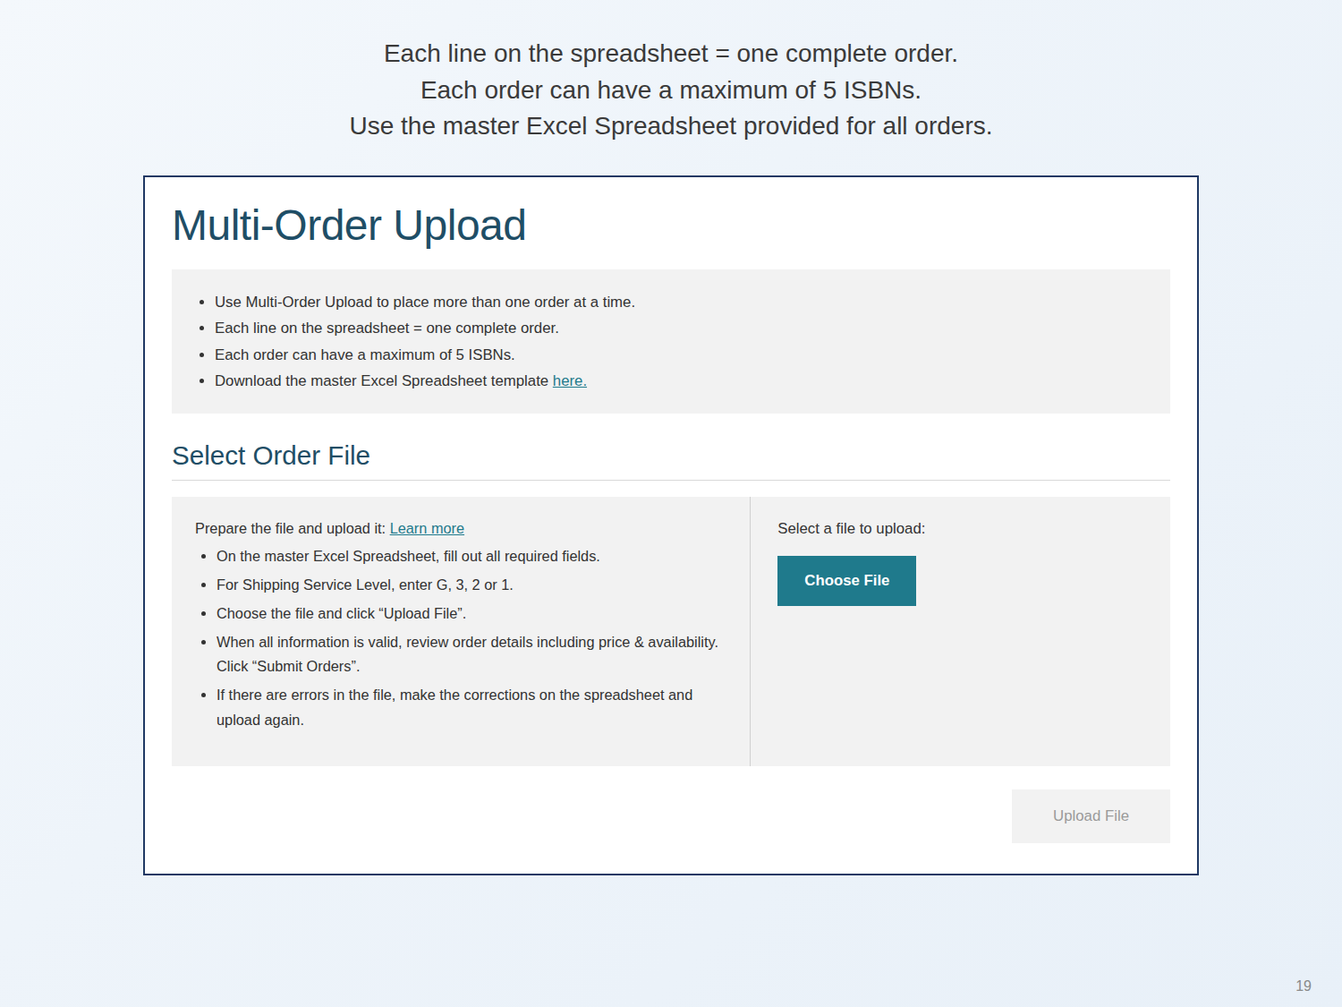Each line on the spreadsheet = one complete order.
Each order can have a maximum of 5 ISBNs.
Use the master Excel Spreadsheet provided for all orders.
Multi-Order Upload
Use Multi-Order Upload to place more than one order at a time.
Each line on the spreadsheet = one complete order.
Each order can have a maximum of 5 ISBNs.
Download the master Excel Spreadsheet template here.
Select Order File
Prepare the file and upload it: Learn more
On the master Excel Spreadsheet, fill out all required fields.
For Shipping Service Level, enter G, 3, 2 or 1.
Choose the file and click “Upload File”.
When all information is valid, review order details including price & availability. Click “Submit Orders”.
If there are errors in the file, make the corrections on the spreadsheet and upload again.
Select a file to upload:
Choose File
Upload File
19